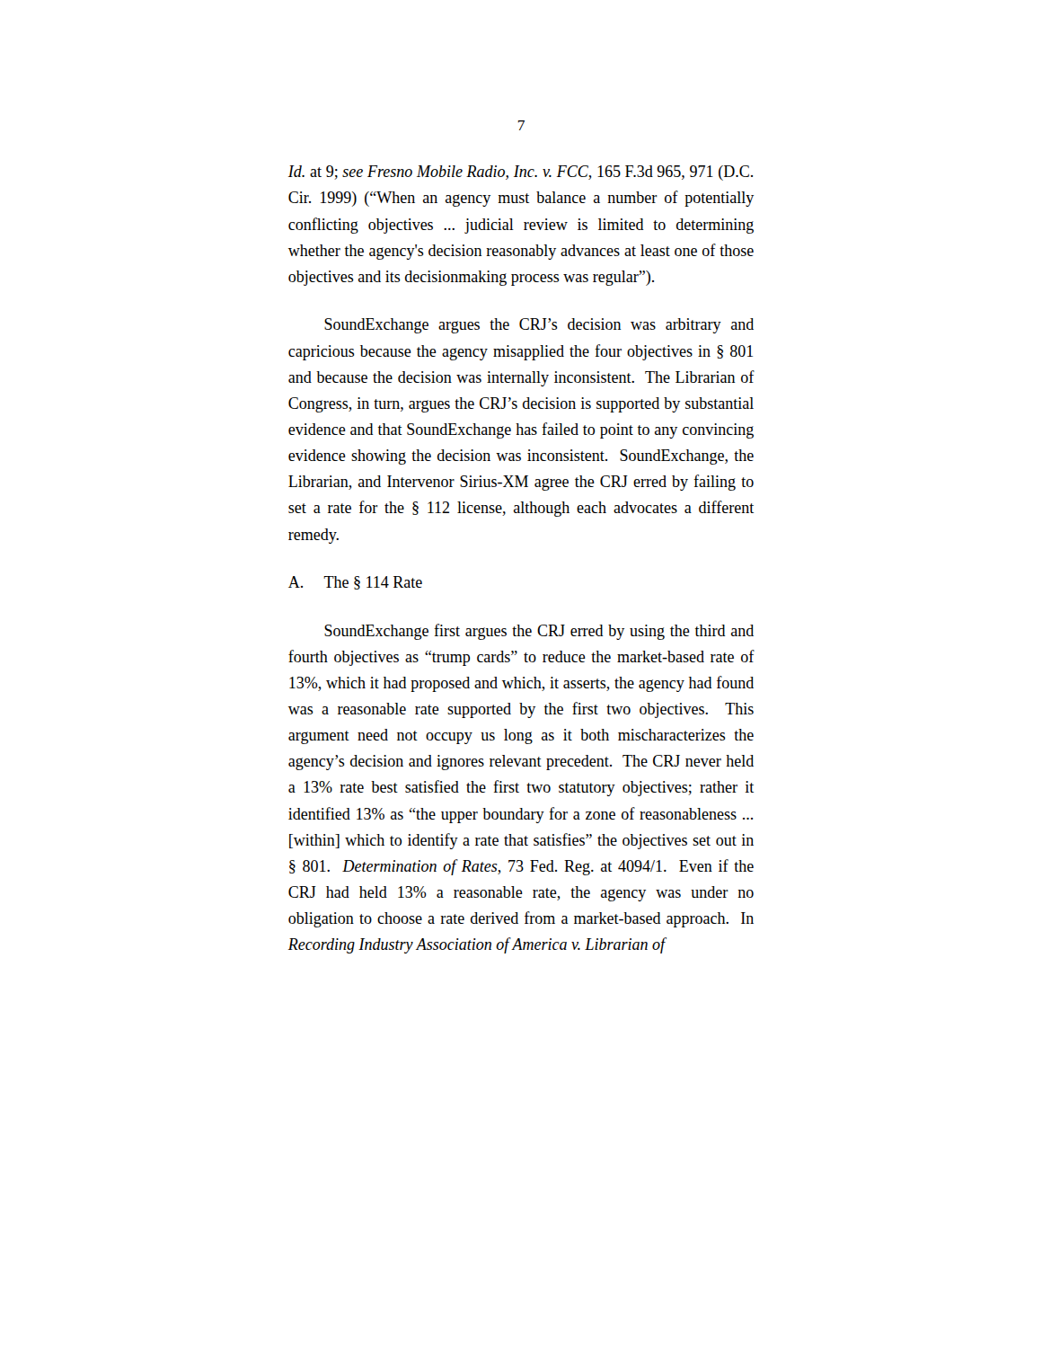7
Id. at 9; see Fresno Mobile Radio, Inc. v. FCC, 165 F.3d 965, 971 (D.C. Cir. 1999) (“When an agency must balance a number of potentially conflicting objectives ... judicial review is limited to determining whether the agency's decision reasonably advances at least one of those objectives and its decisionmaking process was regular”).
SoundExchange argues the CRJ’s decision was arbitrary and capricious because the agency misapplied the four objectives in § 801 and because the decision was internally inconsistent. The Librarian of Congress, in turn, argues the CRJ’s decision is supported by substantial evidence and that SoundExchange has failed to point to any convincing evidence showing the decision was inconsistent. SoundExchange, the Librarian, and Intervenor Sirius-XM agree the CRJ erred by failing to set a rate for the § 112 license, although each advocates a different remedy.
A. The § 114 Rate
SoundExchange first argues the CRJ erred by using the third and fourth objectives as “trump cards” to reduce the market-based rate of 13%, which it had proposed and which, it asserts, the agency had found was a reasonable rate supported by the first two objectives. This argument need not occupy us long as it both mischaracterizes the agency’s decision and ignores relevant precedent. The CRJ never held a 13% rate best satisfied the first two statutory objectives; rather it identified 13% as “the upper boundary for a zone of reasonableness ... [within] which to identify a rate that satisfies” the objectives set out in § 801. Determination of Rates, 73 Fed. Reg. at 4094/1. Even if the CRJ had held 13% a reasonable rate, the agency was under no obligation to choose a rate derived from a market-based approach. In Recording Industry Association of America v. Librarian of